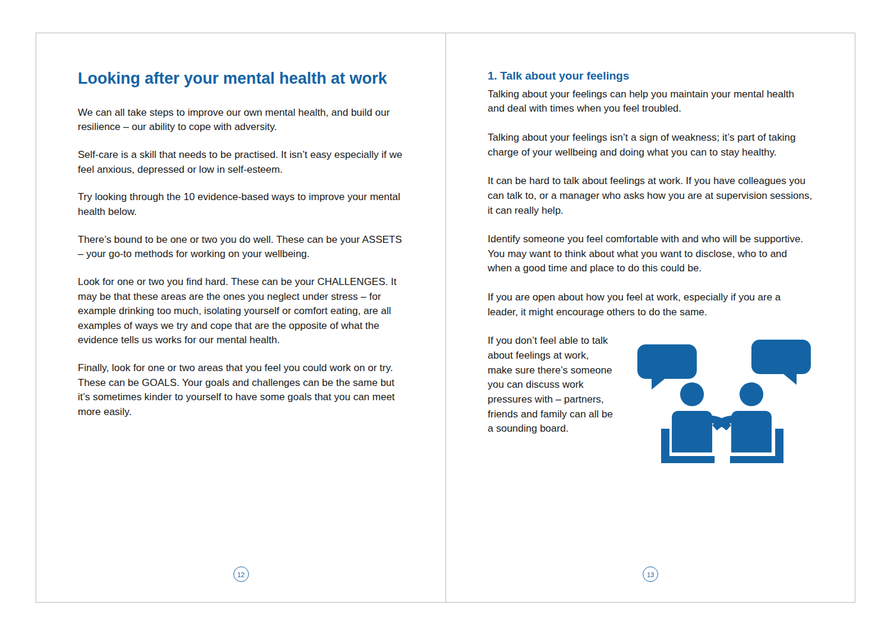Looking after your mental health at work
We can all take steps to improve our own mental health, and build our resilience – our ability to cope with adversity.
Self-care is a skill that needs to be practised. It isn’t easy especially if we feel anxious, depressed or low in self-esteem.
Try looking through the 10 evidence-based ways to improve your mental health below.
There’s bound to be one or two you do well. These can be your ASSETS – your go-to methods for working on your wellbeing.
Look for one or two you find hard. These can be your CHALLENGES. It may be that these areas are the ones you neglect under stress – for example drinking too much, isolating yourself or comfort eating, are all examples of ways we try and cope that are the opposite of what the evidence tells us works for our mental health.
Finally, look for one or two areas that you feel you could work on or try. These can be GOALS. Your goals and challenges can be the same but it’s sometimes kinder to yourself to have some goals that you can meet more easily.
12
1. Talk about your feelings
Talking about your feelings can help you maintain your mental health and deal with times when you feel troubled.
Talking about your feelings isn’t a sign of weakness; it’s part of taking charge of your wellbeing and doing what you can to stay healthy.
It can be hard to talk about feelings at work. If you have colleagues you can talk to, or a manager who asks how you are at supervision sessions, it can really help.
Identify someone you feel comfortable with and who will be supportive. You may want to think about what you want to disclose, who to and when a good time and place to do this could be.
If you are open about how you feel at work, especially if you are a leader, it might encourage others to do the same.
If you don’t feel able to talk about feelings at work, make sure there’s someone you can discuss work pressures with – partners, friends and family can all be a sounding board.
13